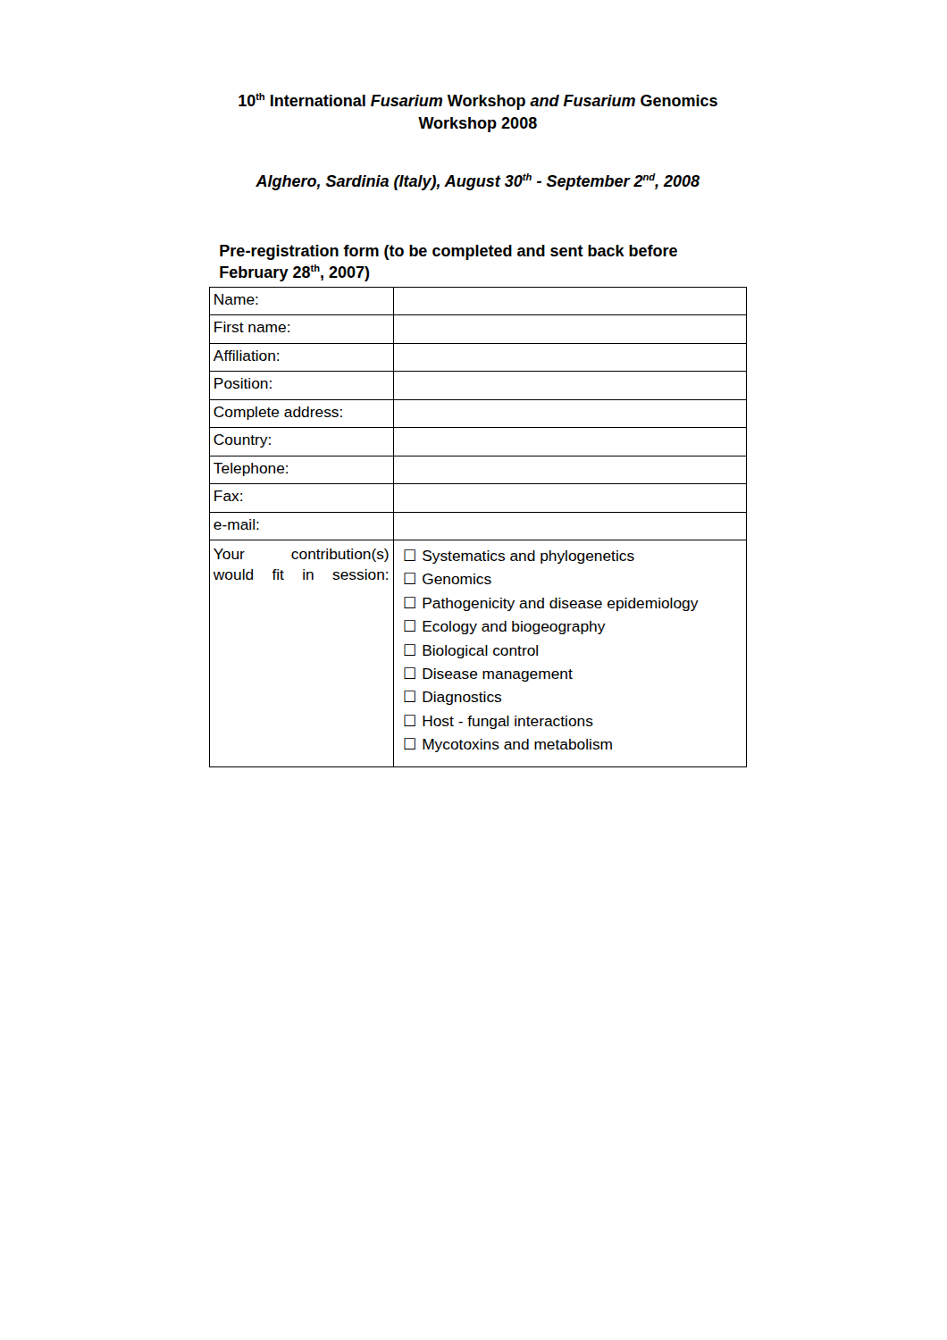10th International Fusarium Workshop and Fusarium Genomics Workshop 2008
Alghero, Sardinia (Italy), August 30th - September 2nd, 2008
Pre-registration form (to be completed and sent back before February 28th, 2007)
| Name: | |
| First name: | |
| Affiliation: | |
| Position: | |
| Complete address: | |
| Country: | |
| Telephone: | |
| Fax: | |
| e-mail: | |
| Your contribution(s) would fit in session: | ☐ Systematics and phylogenetics ☐ Genomics ☐ Pathogenicity and disease epidemiology ☐ Ecology and biogeography ☐ Biological control ☐ Disease management ☐ Diagnostics ☐ Host - fungal interactions ☐ Mycotoxins and metabolism |